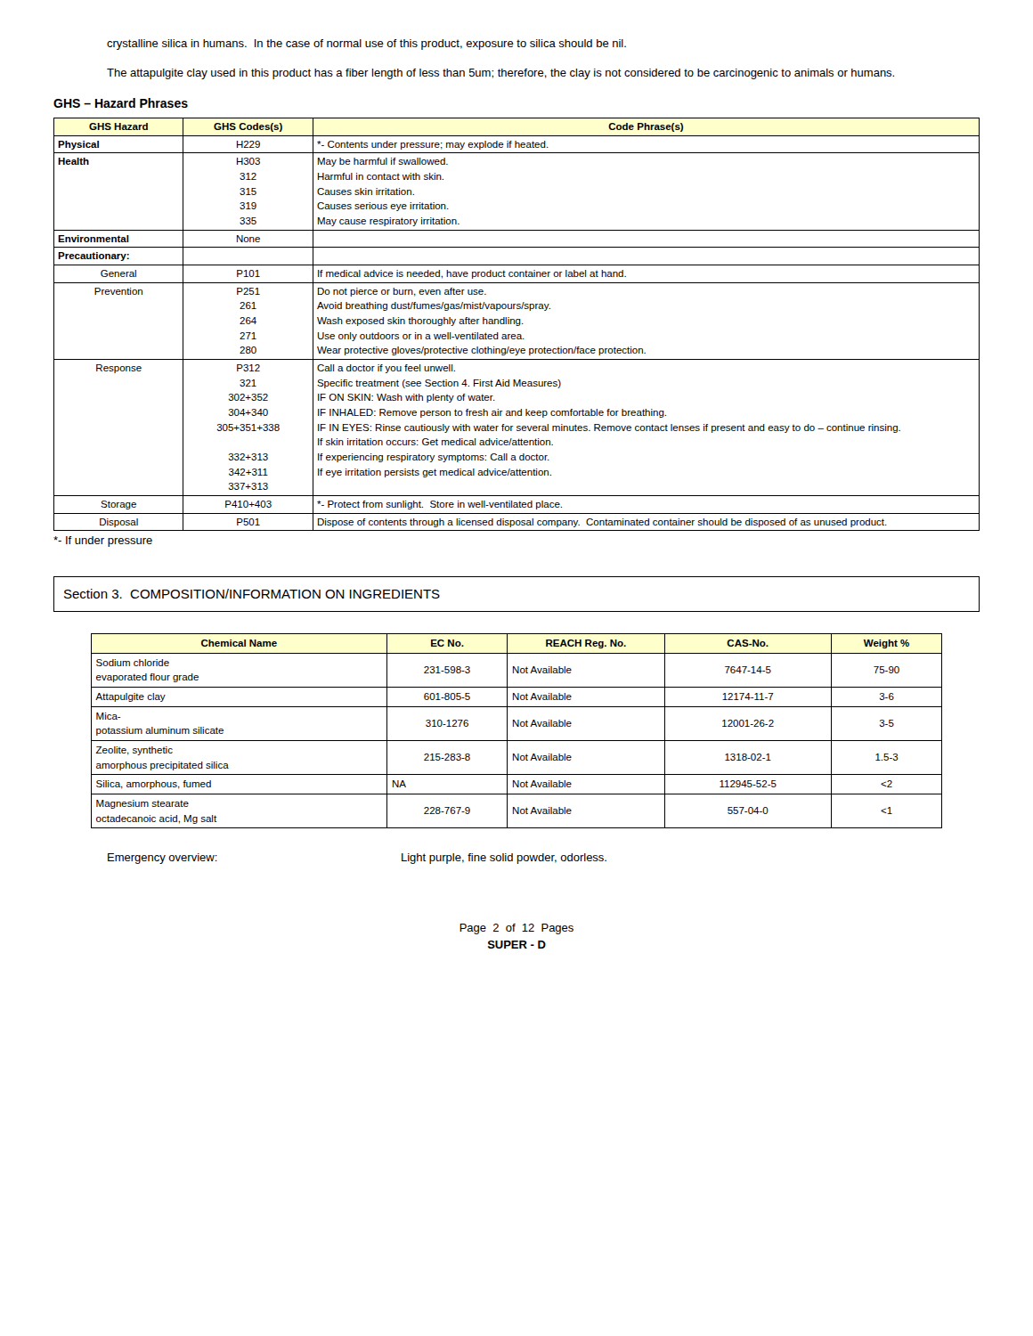crystalline silica in humans. In the case of normal use of this product, exposure to silica should be nil.
The attapulgite clay used in this product has a fiber length of less than 5um; therefore, the clay is not considered to be carcinogenic to animals or humans.
GHS – Hazard Phrases
| GHS Hazard | GHS Codes(s) | Code Phrase(s) |
| --- | --- | --- |
| Physical | H229 | *- Contents under pressure; may explode if heated. |
| Health | H303 312 315 319 335 | May be harmful if swallowed. Harmful in contact with skin. Causes skin irritation. Causes serious eye irritation. May cause respiratory irritation. |
| Environmental | None | |
| Precautionary: | | |
| General | P101 | If medical advice is needed, have product container or label at hand. |
| Prevention | P251 261 264 271 280 | Do not pierce or burn, even after use. Avoid breathing dust/fumes/gas/mist/vapours/spray. Wash exposed skin thoroughly after handling. Use only outdoors or in a well-ventilated area. Wear protective gloves/protective clothing/eye protection/face protection. |
| Response | P312 321 302+352 304+340 305+351+338 332+313 342+311 337+313 | Call a doctor if you feel unwell. Specific treatment (see Section 4. First Aid Measures) IF ON SKIN: Wash with plenty of water. IF INHALED: Remove person to fresh air and keep comfortable for breathing. IF IN EYES: Rinse cautiously with water for several minutes. Remove contact lenses if present and easy to do – continue rinsing. If skin irritation occurs: Get medical advice/attention. If experiencing respiratory symptoms: Call a doctor. If eye irritation persists get medical advice/attention. |
| Storage | P410+403 | *- Protect from sunlight. Store in well-ventilated place. |
| Disposal | P501 | Dispose of contents through a licensed disposal company. Contaminated container should be disposed of as unused product. |
*- If under pressure
Section 3. COMPOSITION/INFORMATION ON INGREDIENTS
| Chemical Name | EC No. | REACH Reg. No. | CAS-No. | Weight % |
| --- | --- | --- | --- | --- |
| Sodium chloride evaporated flour grade | 231-598-3 | Not Available | 7647-14-5 | 75-90 |
| Attapulgite clay | 601-805-5 | Not Available | 12174-11-7 | 3-6 |
| Mica- potassium aluminum silicate | 310-1276 | Not Available | 12001-26-2 | 3-5 |
| Zeolite, synthetic amorphous precipitated silica | 215-283-8 | Not Available | 1318-02-1 | 1.5-3 |
| Silica, amorphous, fumed | NA | Not Available | 112945-52-5 | <2 |
| Magnesium stearate octadecanoic acid, Mg salt | 228-767-9 | Not Available | 557-04-0 | <1 |
Emergency overview: Light purple, fine solid powder, odorless.
Page 2 of 12 Pages
SUPER - D